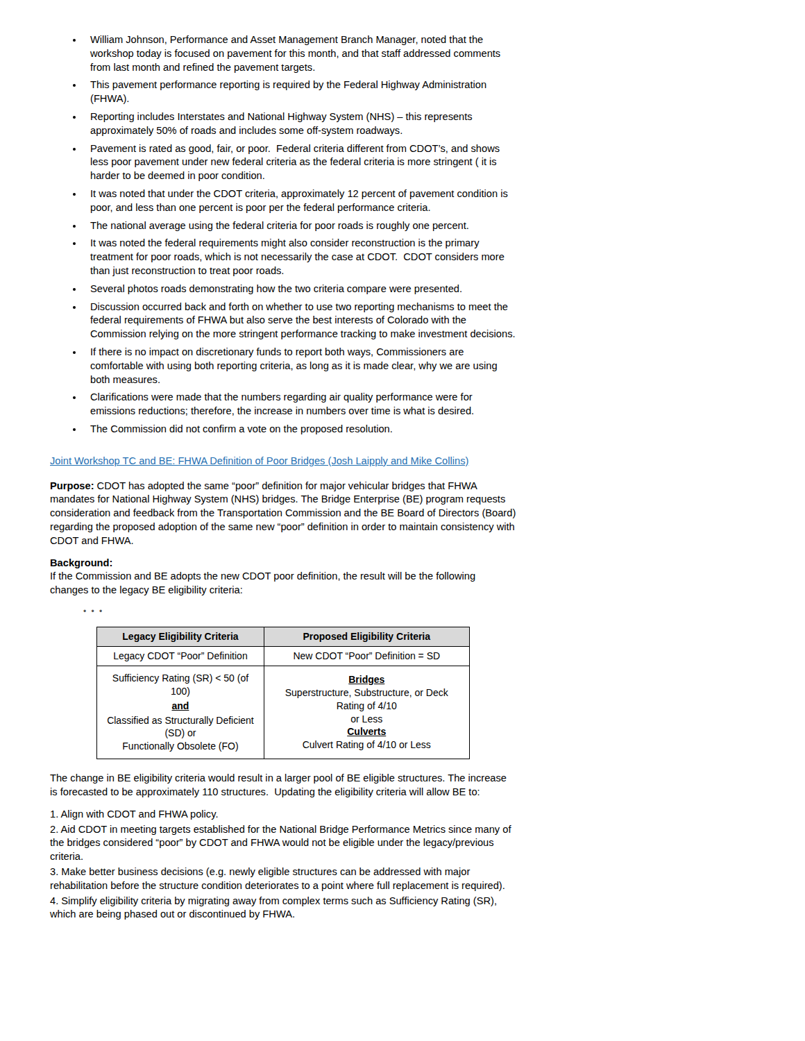William Johnson, Performance and Asset Management Branch Manager, noted that the workshop today is focused on pavement for this month, and that staff addressed comments from last month and refined the pavement targets.
This pavement performance reporting is required by the Federal Highway Administration (FHWA).
Reporting includes Interstates and National Highway System (NHS) – this represents approximately 50% of roads and includes some off-system roadways.
Pavement is rated as good, fair, or poor. Federal criteria different from CDOT’s, and shows less poor pavement under new federal criteria as the federal criteria is more stringent ( it is harder to be deemed in poor condition.
It was noted that under the CDOT criteria, approximately 12 percent of pavement condition is poor, and less than one percent is poor per the federal performance criteria.
The national average using the federal criteria for poor roads is roughly one percent.
It was noted the federal requirements might also consider reconstruction is the primary treatment for poor roads, which is not necessarily the case at CDOT. CDOT considers more than just reconstruction to treat poor roads.
Several photos roads demonstrating how the two criteria compare were presented.
Discussion occurred back and forth on whether to use two reporting mechanisms to meet the federal requirements of FHWA but also serve the best interests of Colorado with the Commission relying on the more stringent performance tracking to make investment decisions.
If there is no impact on discretionary funds to report both ways, Commissioners are comfortable with using both reporting criteria, as long as it is made clear, why we are using both measures.
Clarifications were made that the numbers regarding air quality performance were for emissions reductions; therefore, the increase in numbers over time is what is desired.
The Commission did not confirm a vote on the proposed resolution.
Joint Workshop TC and BE: FHWA Definition of Poor Bridges (Josh Laipply and Mike Collins)
Purpose: CDOT has adopted the same “poor” definition for major vehicular bridges that FHWA mandates for National Highway System (NHS) bridges. The Bridge Enterprise (BE) program requests consideration and feedback from the Transportation Commission and the BE Board of Directors (Board) regarding the proposed adoption of the same new “poor” definition in order to maintain consistency with CDOT and FHWA.
Background:
If the Commission and BE adopts the new CDOT poor definition, the result will be the following changes to the legacy BE eligibility criteria:
• • •
| Legacy Eligibility Criteria | Proposed Eligibility Criteria |
| --- | --- |
| Legacy CDOT “Poor” Definition | New CDOT “Poor” Definition = SD |
| Sufficiency Rating (SR) < 50 (of 100) and Classified as Structurally Deficient (SD) or Functionally Obsolete (FO) | Bridges Superstructure, Substructure, or Deck Rating of 4/10 or Less Culverts Culvert Rating of 4/10 or Less |
The change in BE eligibility criteria would result in a larger pool of BE eligible structures. The increase is forecasted to be approximately 110 structures. Updating the eligibility criteria will allow BE to:
1. Align with CDOT and FHWA policy.
2. Aid CDOT in meeting targets established for the National Bridge Performance Metrics since many of the bridges considered “poor” by CDOT and FHWA would not be eligible under the legacy/previous criteria.
3. Make better business decisions (e.g. newly eligible structures can be addressed with major rehabilitation before the structure condition deteriorates to a point where full replacement is required).
4. Simplify eligibility criteria by migrating away from complex terms such as Sufficiency Rating (SR), which are being phased out or discontinued by FHWA.